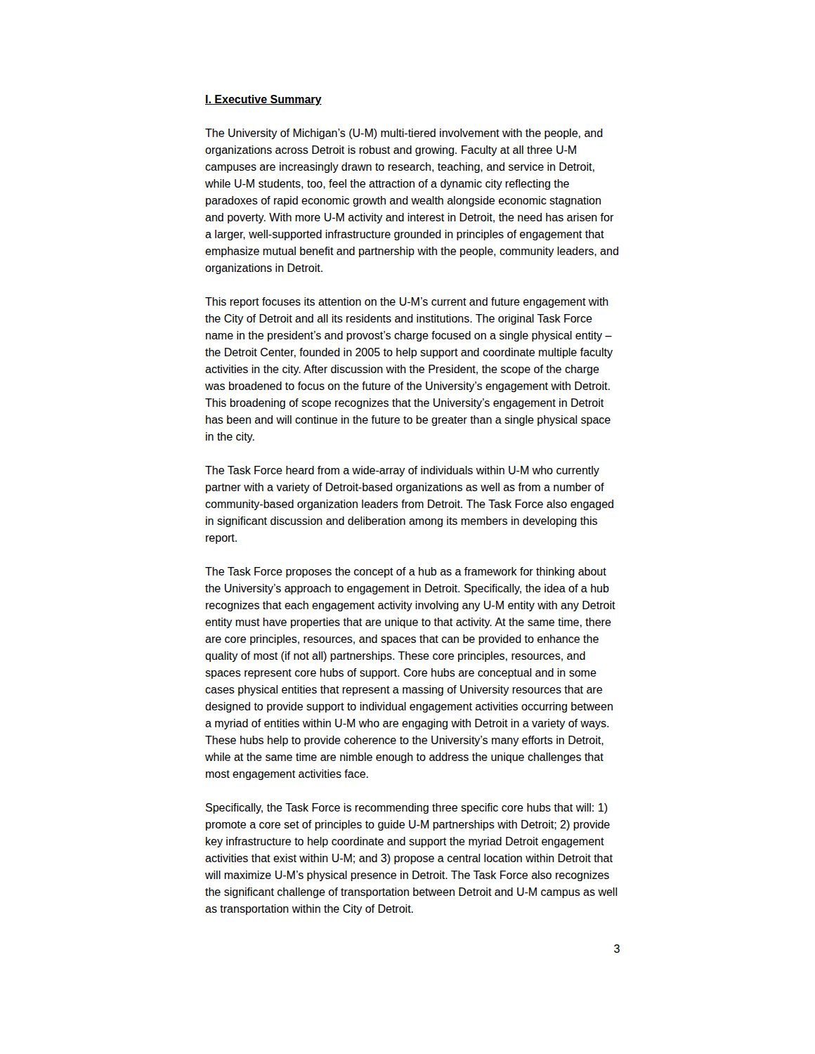I. Executive Summary
The University of Michigan’s (U-M) multi-tiered involvement with the people, and organizations across Detroit is robust and growing. Faculty at all three U-M campuses are increasingly drawn to research, teaching, and service in Detroit, while U-M students, too, feel the attraction of a dynamic city reflecting the paradoxes of rapid economic growth and wealth alongside economic stagnation and poverty. With more U-M activity and interest in Detroit, the need has arisen for a larger, well-supported infrastructure grounded in principles of engagement that emphasize mutual benefit and partnership with the people, community leaders, and organizations in Detroit.
This report focuses its attention on the U-M’s current and future engagement with the City of Detroit and all its residents and institutions. The original Task Force name in the president’s and provost’s charge focused on a single physical entity – the Detroit Center, founded in 2005 to help support and coordinate multiple faculty activities in the city. After discussion with the President, the scope of the charge was broadened to focus on the future of the University’s engagement with Detroit. This broadening of scope recognizes that the University’s engagement in Detroit has been and will continue in the future to be greater than a single physical space in the city.
The Task Force heard from a wide-array of individuals within U-M who currently partner with a variety of Detroit-based organizations as well as from a number of community-based organization leaders from Detroit. The Task Force also engaged in significant discussion and deliberation among its members in developing this report.
The Task Force proposes the concept of a hub as a framework for thinking about the University’s approach to engagement in Detroit. Specifically, the idea of a hub recognizes that each engagement activity involving any U-M entity with any Detroit entity must have properties that are unique to that activity. At the same time, there are core principles, resources, and spaces that can be provided to enhance the quality of most (if not all) partnerships. These core principles, resources, and spaces represent core hubs of support. Core hubs are conceptual and in some cases physical entities that represent a massing of University resources that are designed to provide support to individual engagement activities occurring between a myriad of entities within U-M who are engaging with Detroit in a variety of ways. These hubs help to provide coherence to the University’s many efforts in Detroit, while at the same time are nimble enough to address the unique challenges that most engagement activities face.
Specifically, the Task Force is recommending three specific core hubs that will: 1) promote a core set of principles to guide U-M partnerships with Detroit; 2) provide key infrastructure to help coordinate and support the myriad Detroit engagement activities that exist within U-M; and 3) propose a central location within Detroit that will maximize U-M’s physical presence in Detroit. The Task Force also recognizes the significant challenge of transportation between Detroit and U-M campus as well as transportation within the City of Detroit.
3